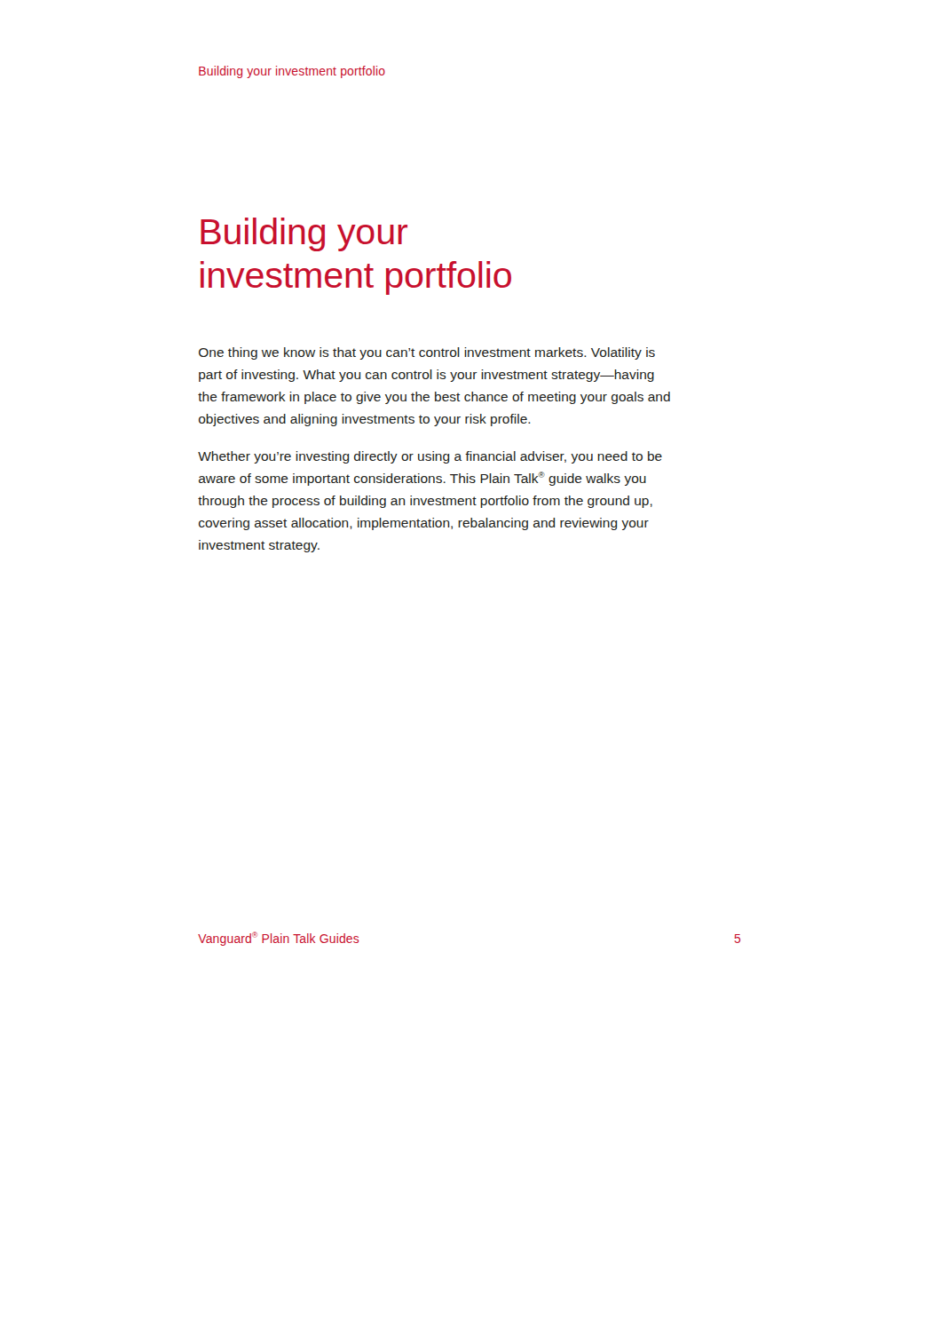Building your investment portfolio
Building your
investment portfolio
One thing we know is that you can’t control investment markets. Volatility is part of investing. What you can control is your investment strategy—having the framework in place to give you the best chance of meeting your goals and objectives and aligning investments to your risk profile.
Whether you’re investing directly or using a financial adviser, you need to be aware of some important considerations. This Plain Talk® guide walks you through the process of building an investment portfolio from the ground up, covering asset allocation, implementation, rebalancing and reviewing your investment strategy.
Vanguard® Plain Talk Guides
5